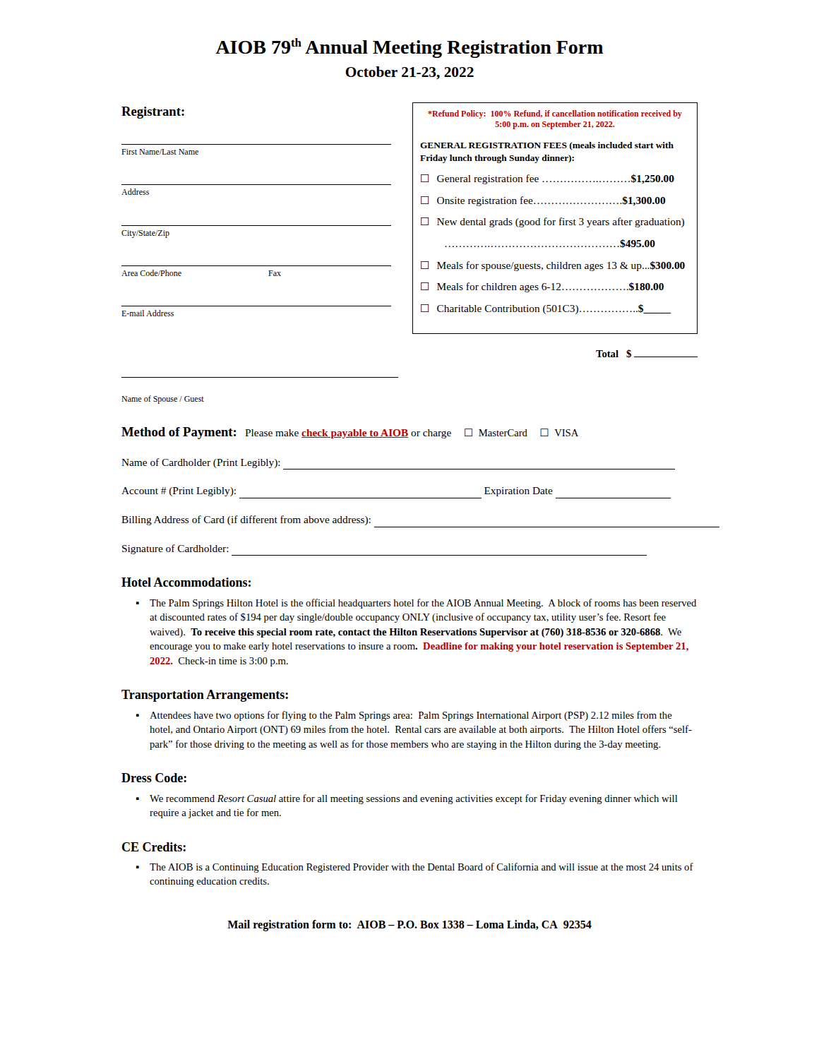AIOB 79th Annual Meeting Registration Form
October 21-23, 2022
Registrant:
First Name/Last Name
Address
City/State/Zip
Area Code/Phone Fax
E-mail Address
*Refund Policy: 100% Refund, if cancellation notification received by 5:00 p.m. on September 21, 2022.
GENERAL REGISTRATION FEES (meals included start with Friday lunch through Sunday dinner):
☐ General registration fee …………….………$1,250.00
☐ Onsite registration fee…………………….$1,300.00
☐ New dental grads (good for first 3 years after graduation)
………….………………………………$495.00
☐ Meals for spouse/guests, children ages 13 & up...$300.00
☐ Meals for children ages 6-12……………….$180.00
☐ Charitable Contribution (501C3)……………..$_____
Total $
Name of Spouse / Guest
Method of Payment:
Please make check payable to AIOB or charge ☐ MasterCard ☐ VISA
Name of Cardholder (Print Legibly):
Account # (Print Legibly): Expiration Date
Billing Address of Card (if different from above address):
Signature of Cardholder:
Hotel Accommodations:
The Palm Springs Hilton Hotel is the official headquarters hotel for the AIOB Annual Meeting. A block of rooms has been reserved at discounted rates of $194 per day single/double occupancy ONLY (inclusive of occupancy tax, utility user’s fee. Resort fee waived). To receive this special room rate, contact the Hilton Reservations Supervisor at (760) 318-8536 or 320-6868. We encourage you to make early hotel reservations to insure a room. Deadline for making your hotel reservation is September 21, 2022. Check-in time is 3:00 p.m.
Transportation Arrangements:
Attendees have two options for flying to the Palm Springs area: Palm Springs International Airport (PSP) 2.12 miles from the hotel, and Ontario Airport (ONT) 69 miles from the hotel. Rental cars are available at both airports. The Hilton Hotel offers “self-park” for those driving to the meeting as well as for those members who are staying in the Hilton during the 3-day meeting.
Dress Code:
We recommend Resort Casual attire for all meeting sessions and evening activities except for Friday evening dinner which will require a jacket and tie for men.
CE Credits:
The AIOB is a Continuing Education Registered Provider with the Dental Board of California and will issue at the most 24 units of continuing education credits.
Mail registration form to: AIOB – P.O. Box 1338 – Loma Linda, CA 92354